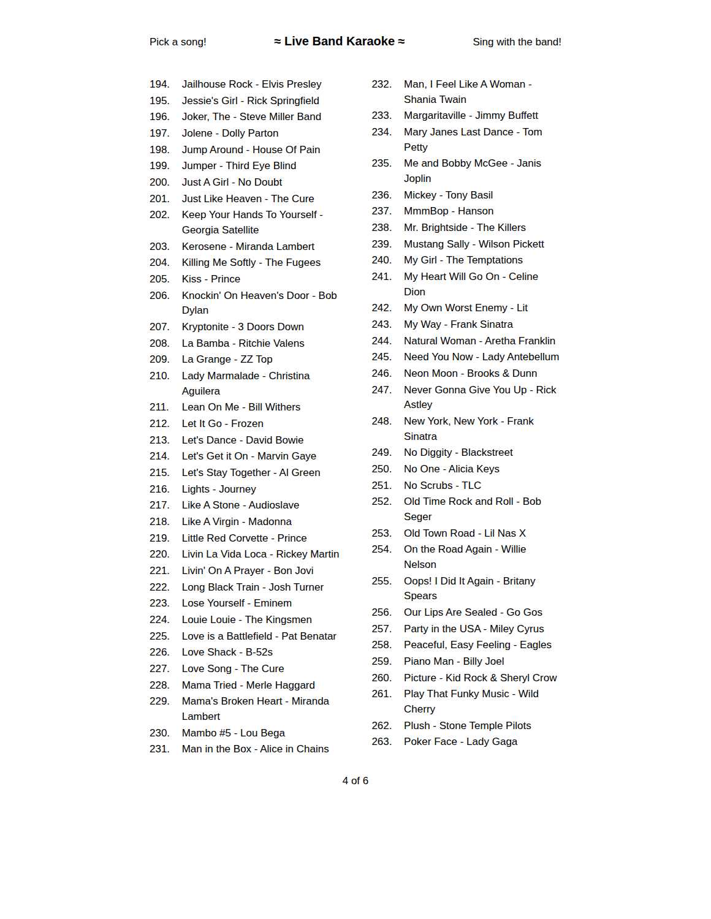Pick a song!
≈ Live Band Karaoke ≈
Sing with the band!
194. Jailhouse Rock - Elvis Presley
195. Jessie's Girl - Rick Springfield
196. Joker, The - Steve Miller Band
197. Jolene - Dolly Parton
198. Jump Around - House Of Pain
199. Jumper - Third Eye Blind
200. Just A Girl - No Doubt
201. Just Like Heaven - The Cure
202. Keep Your Hands To Yourself - Georgia Satellite
203. Kerosene - Miranda Lambert
204. Killing Me Softly - The Fugees
205. Kiss - Prince
206. Knockin' On Heaven's Door - Bob Dylan
207. Kryptonite - 3 Doors Down
208. La Bamba - Ritchie Valens
209. La Grange - ZZ Top
210. Lady Marmalade - Christina Aguilera
211. Lean On Me - Bill Withers
212. Let It Go - Frozen
213. Let's Dance - David Bowie
214. Let's Get it On - Marvin Gaye
215. Let's Stay Together - Al Green
216. Lights - Journey
217. Like A Stone - Audioslave
218. Like A Virgin - Madonna
219. Little Red Corvette - Prince
220. Livin La Vida Loca - Rickey Martin
221. Livin' On A Prayer - Bon Jovi
222. Long Black Train - Josh Turner
223. Lose Yourself - Eminem
224. Louie Louie - The Kingsmen
225. Love is a Battlefield - Pat Benatar
226. Love Shack - B-52s
227. Love Song - The Cure
228. Mama Tried - Merle Haggard
229. Mama's Broken Heart - Miranda Lambert
230. Mambo #5 - Lou Bega
231. Man in the Box - Alice in Chains
232. Man, I Feel Like A Woman - Shania Twain
233. Margaritaville - Jimmy Buffett
234. Mary Janes Last Dance - Tom Petty
235. Me and Bobby McGee - Janis Joplin
236. Mickey - Tony Basil
237. MmmBop - Hanson
238. Mr. Brightside - The Killers
239. Mustang Sally - Wilson Pickett
240. My Girl - The Temptations
241. My Heart Will Go On - Celine Dion
242. My Own Worst Enemy - Lit
243. My Way - Frank Sinatra
244. Natural Woman - Aretha Franklin
245. Need You Now - Lady Antebellum
246. Neon Moon - Brooks & Dunn
247. Never Gonna Give You Up - Rick Astley
248. New York, New York - Frank Sinatra
249. No Diggity - Blackstreet
250. No One - Alicia Keys
251. No Scrubs - TLC
252. Old Time Rock and Roll - Bob Seger
253. Old Town Road - Lil Nas X
254. On the Road Again - Willie Nelson
255. Oops! I Did It Again - Britany Spears
256. Our Lips Are Sealed - Go Gos
257. Party in the USA - Miley Cyrus
258. Peaceful, Easy Feeling - Eagles
259. Piano Man - Billy Joel
260. Picture - Kid Rock & Sheryl Crow
261. Play That Funky Music - Wild Cherry
262. Plush - Stone Temple Pilots
263. Poker Face - Lady Gaga
4 of 6